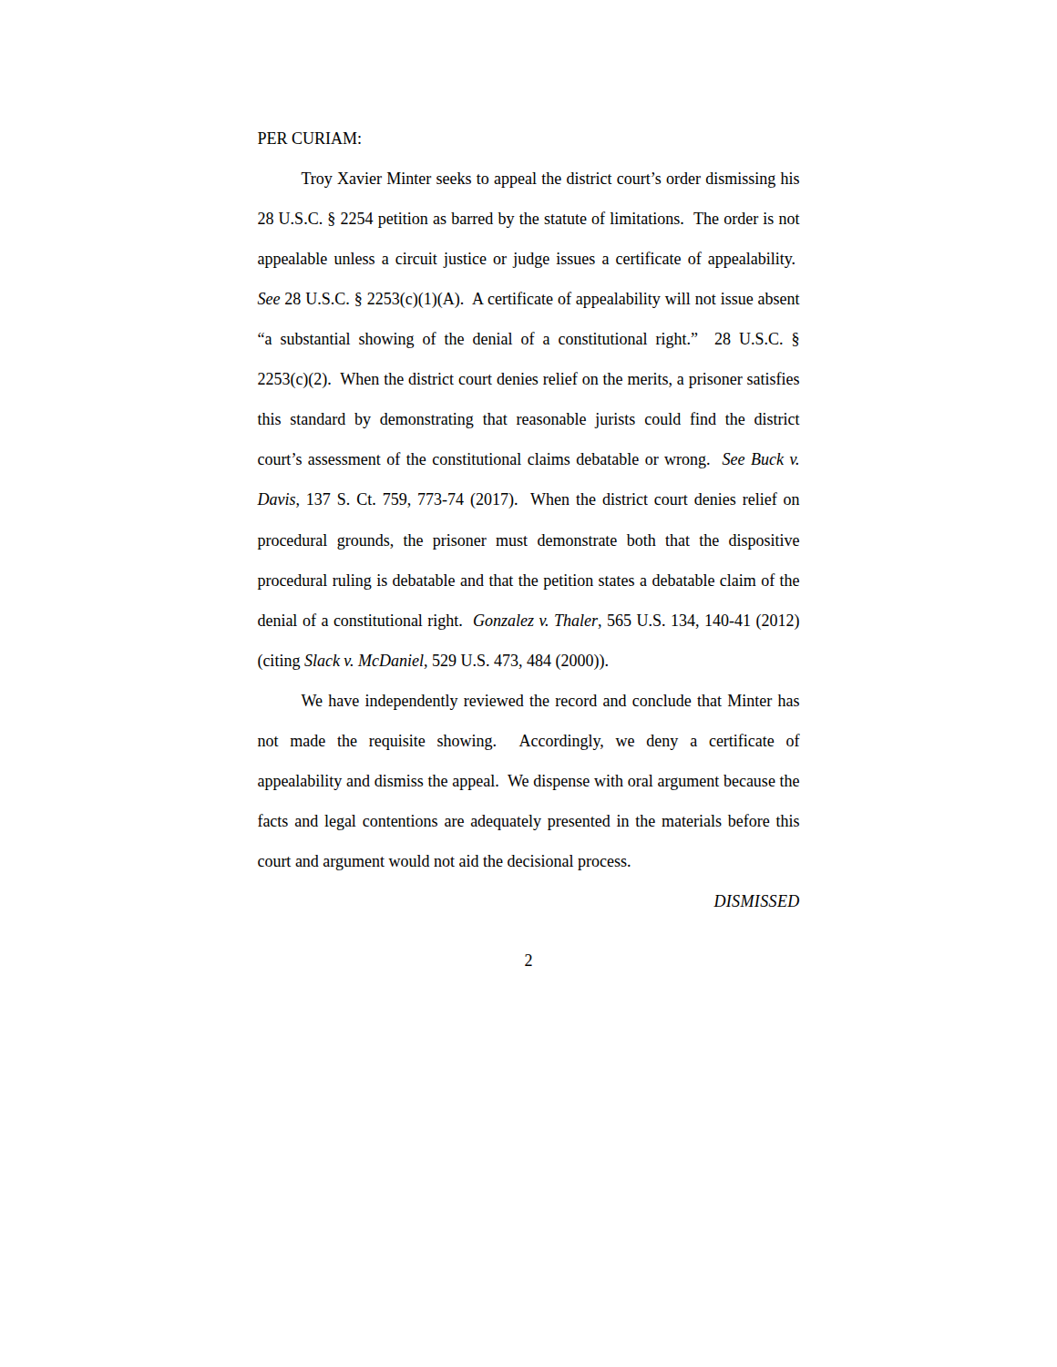PER CURIAM:
Troy Xavier Minter seeks to appeal the district court’s order dismissing his 28 U.S.C. § 2254 petition as barred by the statute of limitations. The order is not appealable unless a circuit justice or judge issues a certificate of appealability. See 28 U.S.C. § 2253(c)(1)(A). A certificate of appealability will not issue absent “a substantial showing of the denial of a constitutional right.” 28 U.S.C. § 2253(c)(2). When the district court denies relief on the merits, a prisoner satisfies this standard by demonstrating that reasonable jurists could find the district court’s assessment of the constitutional claims debatable or wrong. See Buck v. Davis, 137 S. Ct. 759, 773-74 (2017). When the district court denies relief on procedural grounds, the prisoner must demonstrate both that the dispositive procedural ruling is debatable and that the petition states a debatable claim of the denial of a constitutional right. Gonzalez v. Thaler, 565 U.S. 134, 140-41 (2012) (citing Slack v. McDaniel, 529 U.S. 473, 484 (2000)).
We have independently reviewed the record and conclude that Minter has not made the requisite showing. Accordingly, we deny a certificate of appealability and dismiss the appeal. We dispense with oral argument because the facts and legal contentions are adequately presented in the materials before this court and argument would not aid the decisional process.
DISMISSED
2